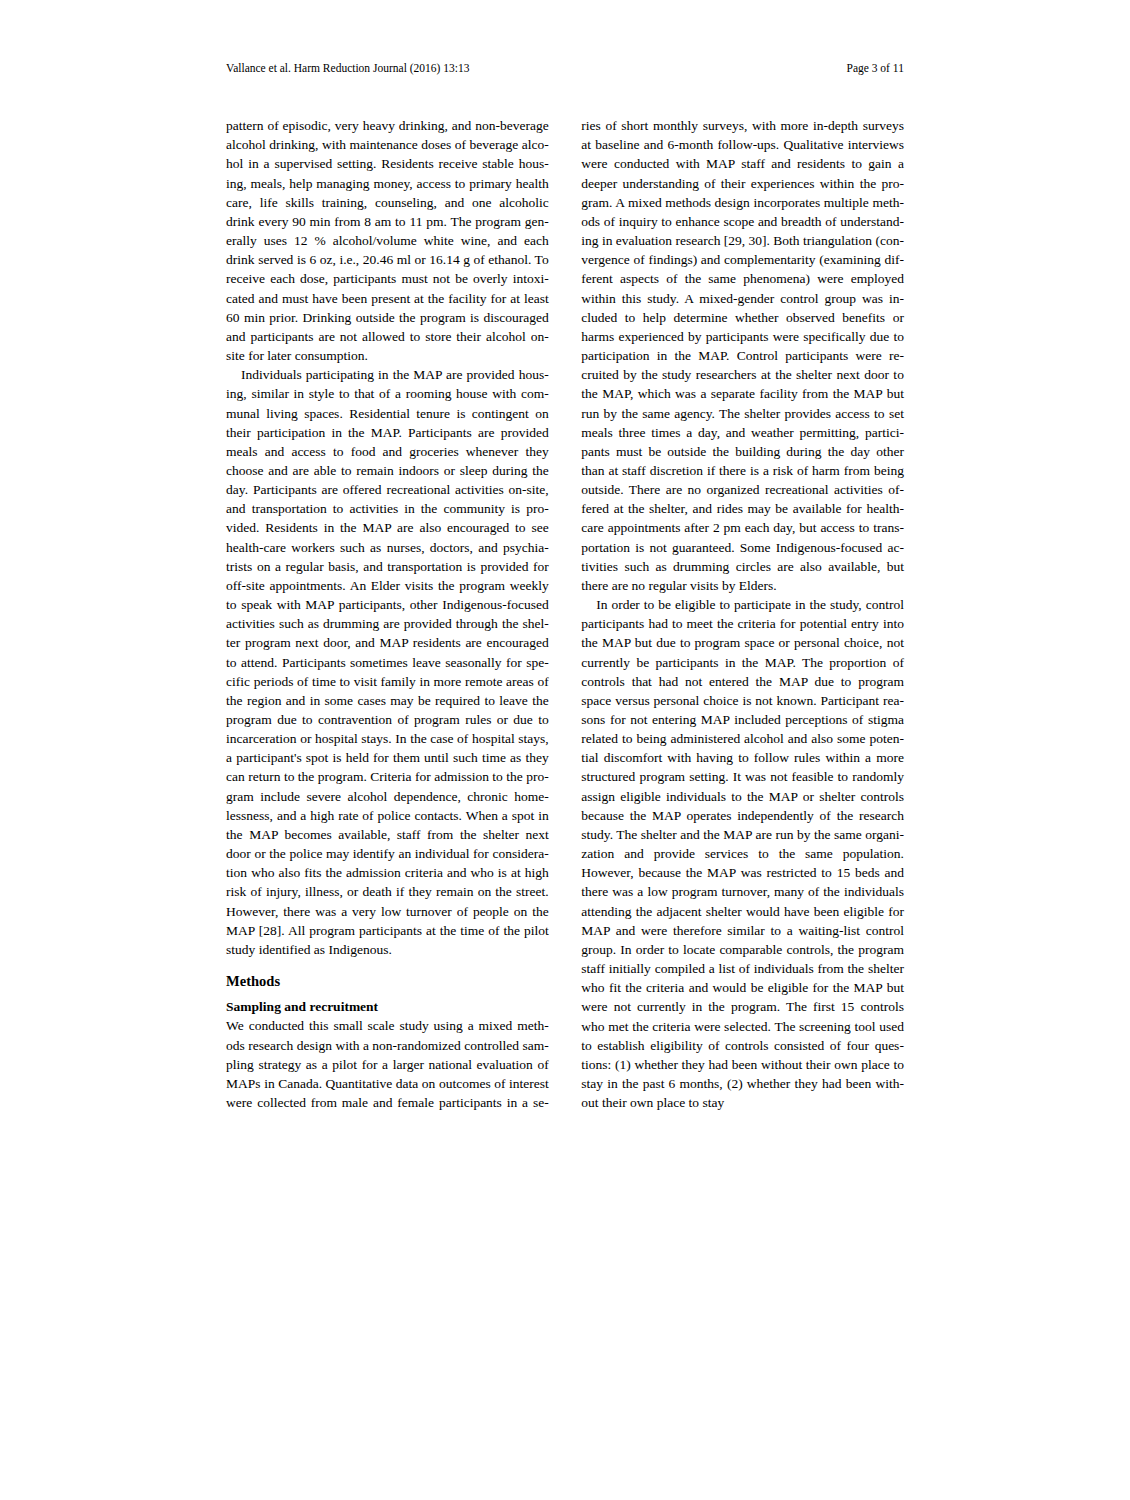Vallance et al. Harm Reduction Journal (2016) 13:13
Page 3 of 11
pattern of episodic, very heavy drinking, and non-beverage alcohol drinking, with maintenance doses of beverage alcohol in a supervised setting. Residents receive stable housing, meals, help managing money, access to primary health care, life skills training, counseling, and one alcoholic drink every 90 min from 8 am to 11 pm. The program generally uses 12 % alcohol/volume white wine, and each drink served is 6 oz, i.e., 20.46 ml or 16.14 g of ethanol. To receive each dose, participants must not be overly intoxicated and must have been present at the facility for at least 60 min prior. Drinking outside the program is discouraged and participants are not allowed to store their alcohol on-site for later consumption.
Individuals participating in the MAP are provided housing, similar in style to that of a rooming house with communal living spaces. Residential tenure is contingent on their participation in the MAP. Participants are provided meals and access to food and groceries whenever they choose and are able to remain indoors or sleep during the day. Participants are offered recreational activities on-site, and transportation to activities in the community is provided. Residents in the MAP are also encouraged to see health-care workers such as nurses, doctors, and psychiatrists on a regular basis, and transportation is provided for off-site appointments. An Elder visits the program weekly to speak with MAP participants, other Indigenous-focused activities such as drumming are provided through the shelter program next door, and MAP residents are encouraged to attend. Participants sometimes leave seasonally for specific periods of time to visit family in more remote areas of the region and in some cases may be required to leave the program due to contravention of program rules or due to incarceration or hospital stays. In the case of hospital stays, a participant's spot is held for them until such time as they can return to the program. Criteria for admission to the program include severe alcohol dependence, chronic homelessness, and a high rate of police contacts. When a spot in the MAP becomes available, staff from the shelter next door or the police may identify an individual for consideration who also fits the admission criteria and who is at high risk of injury, illness, or death if they remain on the street. However, there was a very low turnover of people on the MAP [28]. All program participants at the time of the pilot study identified as Indigenous.
Methods
Sampling and recruitment
We conducted this small scale study using a mixed methods research design with a non-randomized controlled sampling strategy as a pilot for a larger national evaluation of MAPs in Canada. Quantitative data on outcomes of interest were collected from male and female participants in a series of short monthly surveys, with more in-depth surveys at baseline and 6-month follow-ups. Qualitative interviews were conducted with MAP staff and residents to gain a deeper understanding of their experiences within the program. A mixed methods design incorporates multiple methods of inquiry to enhance scope and breadth of understanding in evaluation research [29, 30]. Both triangulation (convergence of findings) and complementarity (examining different aspects of the same phenomena) were employed within this study. A mixed-gender control group was included to help determine whether observed benefits or harms experienced by participants were specifically due to participation in the MAP. Control participants were recruited by the study researchers at the shelter next door to the MAP, which was a separate facility from the MAP but run by the same agency. The shelter provides access to set meals three times a day, and weather permitting, participants must be outside the building during the day other than at staff discretion if there is a risk of harm from being outside. There are no organized recreational activities offered at the shelter, and rides may be available for health-care appointments after 2 pm each day, but access to transportation is not guaranteed. Some Indigenous-focused activities such as drumming circles are also available, but there are no regular visits by Elders.
In order to be eligible to participate in the study, control participants had to meet the criteria for potential entry into the MAP but due to program space or personal choice, not currently be participants in the MAP. The proportion of controls that had not entered the MAP due to program space versus personal choice is not known. Participant reasons for not entering MAP included perceptions of stigma related to being administered alcohol and also some potential discomfort with having to follow rules within a more structured program setting. It was not feasible to randomly assign eligible individuals to the MAP or shelter controls because the MAP operates independently of the research study. The shelter and the MAP are run by the same organization and provide services to the same population. However, because the MAP was restricted to 15 beds and there was a low program turnover, many of the individuals attending the adjacent shelter would have been eligible for MAP and were therefore similar to a waiting-list control group. In order to locate comparable controls, the program staff initially compiled a list of individuals from the shelter who fit the criteria and would be eligible for the MAP but were not currently in the program. The first 15 controls who met the criteria were selected. The screening tool used to establish eligibility of controls consisted of four questions: (1) whether they had been without their own place to stay in the past 6 months, (2) whether they had been without their own place to stay